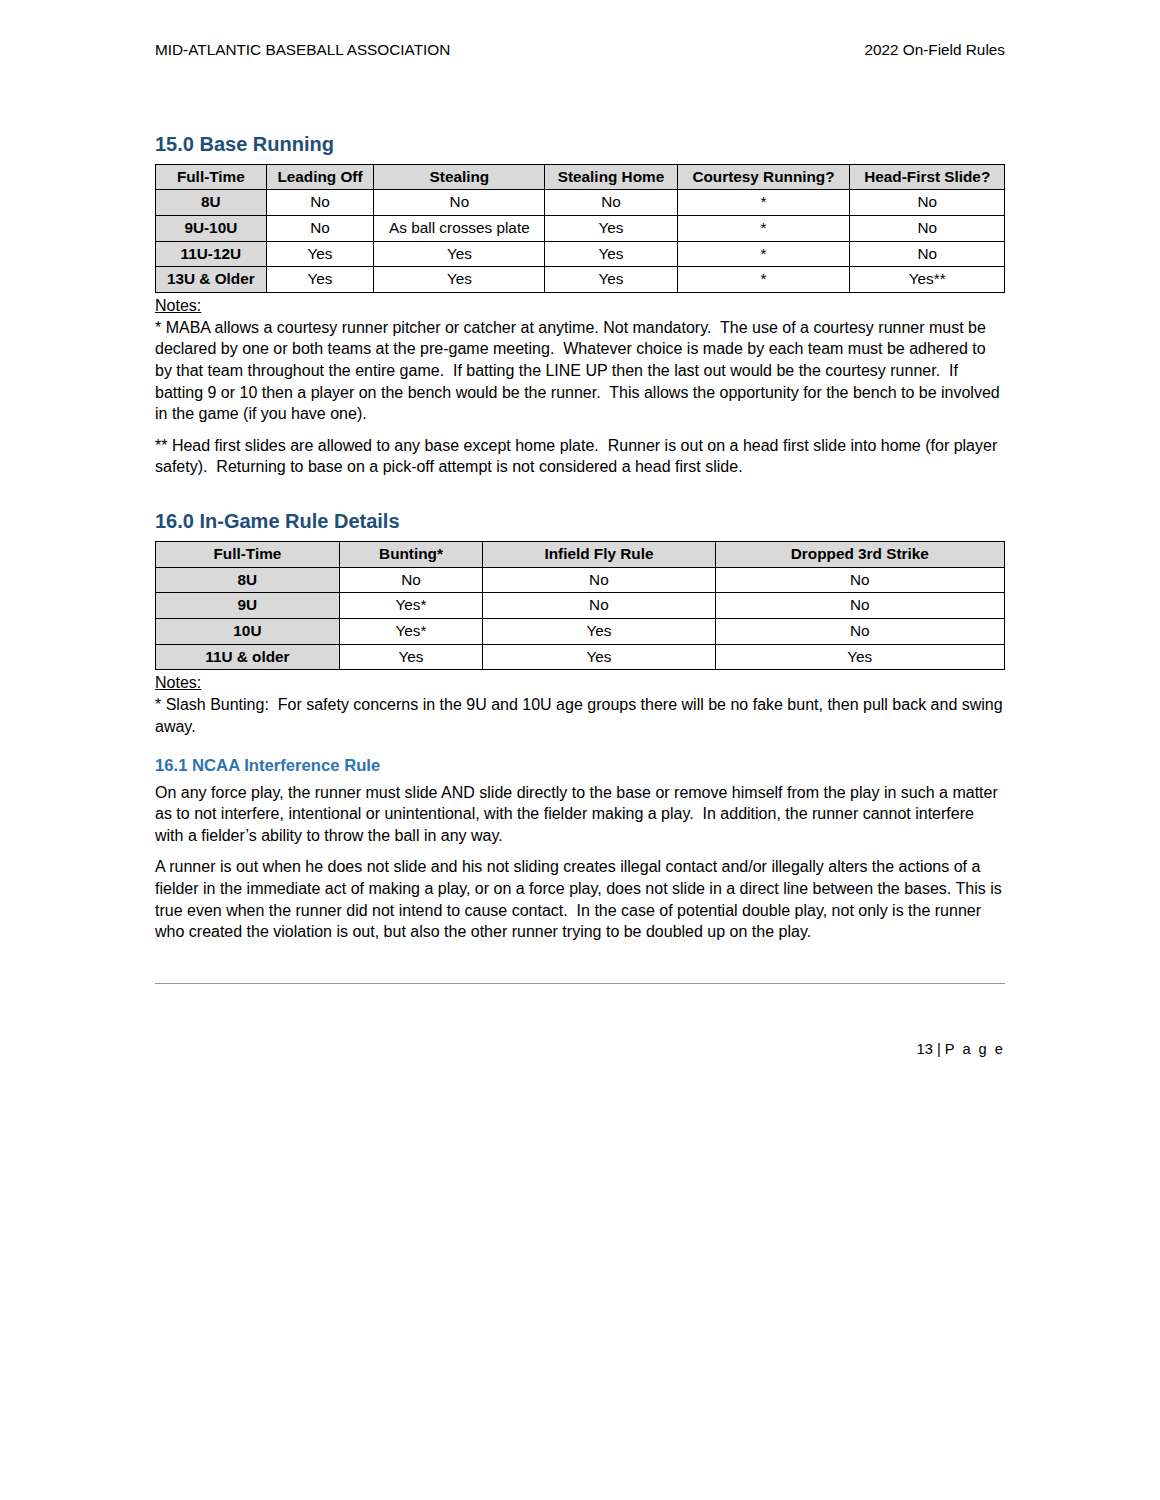MID-ATLANTIC BASEBALL ASSOCIATION 2022 On-Field Rules
15.0 Base Running
| Full-Time | Leading Off | Stealing | Stealing Home | Courtesy Running? | Head-First Slide? |
| --- | --- | --- | --- | --- | --- |
| 8U | No | No | No | * | No |
| 9U-10U | No | As ball crosses plate | Yes | * | No |
| 11U-12U | Yes | Yes | Yes | * | No |
| 13U & Older | Yes | Yes | Yes | * | Yes** |
Notes:
* MABA allows a courtesy runner pitcher or catcher at anytime. Not mandatory. The use of a courtesy runner must be declared by one or both teams at the pre-game meeting. Whatever choice is made by each team must be adhered to by that team throughout the entire game. If batting the LINE UP then the last out would be the courtesy runner. If batting 9 or 10 then a player on the bench would be the runner. This allows the opportunity for the bench to be involved in the game (if you have one).
** Head first slides are allowed to any base except home plate. Runner is out on a head first slide into home (for player safety). Returning to base on a pick-off attempt is not considered a head first slide.
16.0 In-Game Rule Details
| Full-Time | Bunting* | Infield Fly Rule | Dropped 3rd Strike |
| --- | --- | --- | --- |
| 8U | No | No | No |
| 9U | Yes* | No | No |
| 10U | Yes* | Yes | No |
| 11U & older | Yes | Yes | Yes |
Notes:
* Slash Bunting: For safety concerns in the 9U and 10U age groups there will be no fake bunt, then pull back and swing away.
16.1 NCAA Interference Rule
On any force play, the runner must slide AND slide directly to the base or remove himself from the play in such a matter as to not interfere, intentional or unintentional, with the fielder making a play. In addition, the runner cannot interfere with a fielder’s ability to throw the ball in any way.
A runner is out when he does not slide and his not sliding creates illegal contact and/or illegally alters the actions of a fielder in the immediate act of making a play, or on a force play, does not slide in a direct line between the bases. This is true even when the runner did not intend to cause contact. In the case of potential double play, not only is the runner who created the violation is out, but also the other runner trying to be doubled up on the play.
13 | P a g e